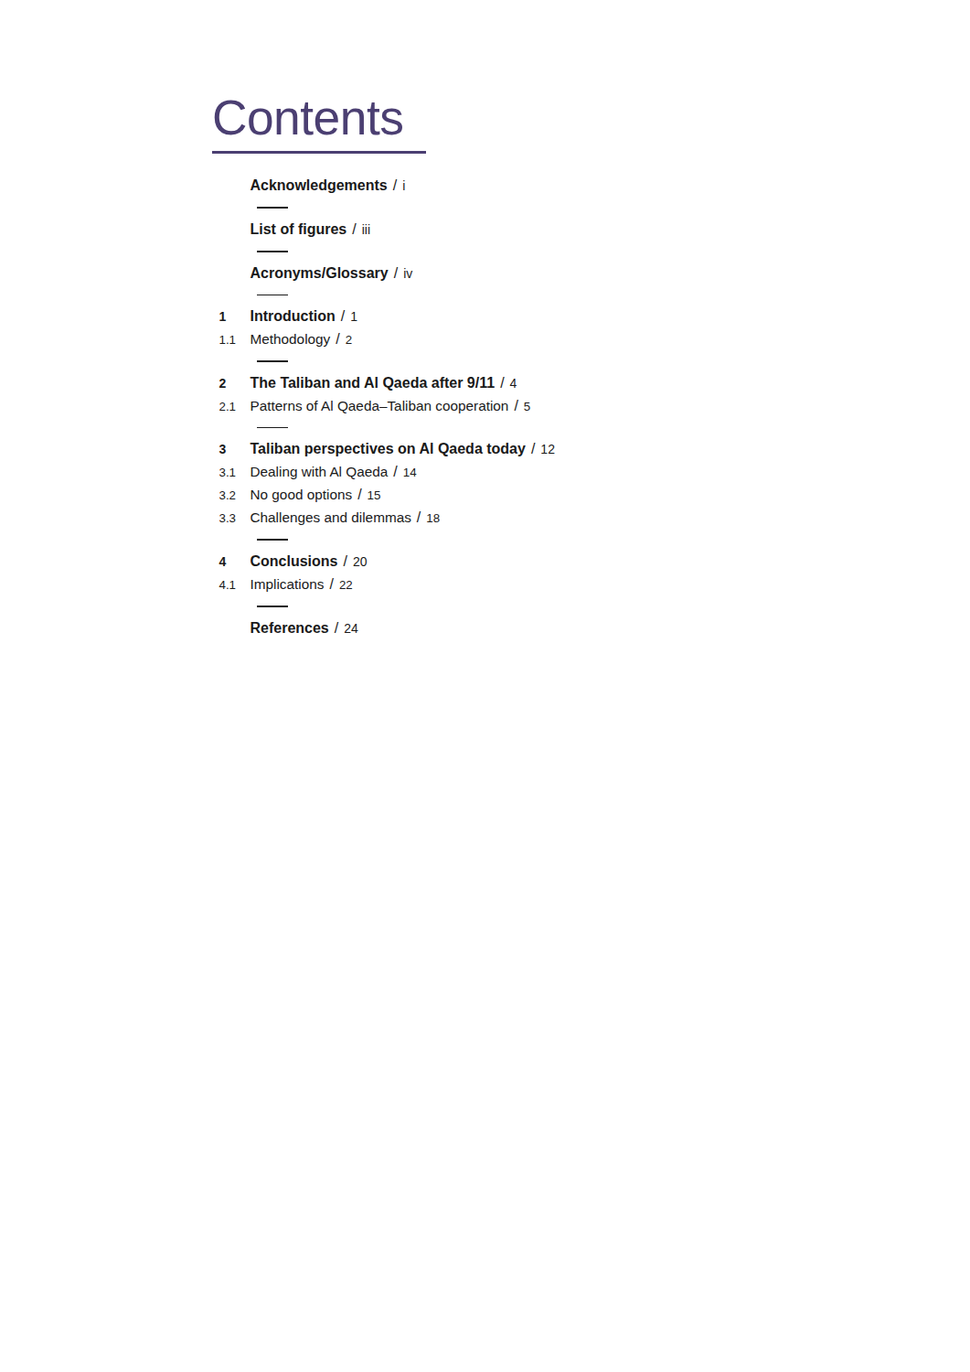Contents
0 Acknowledgements / i
0 List of figures / iii
0 Acronyms/Glossary / iv
1 Introduction / 1
1.1 Methodology / 2
2 The Taliban and Al Qaeda after 9/11 / 4
2.1 Patterns of Al Qaeda–Taliban cooperation / 5
3 Taliban perspectives on Al Qaeda today / 12
3.1 Dealing with Al Qaeda / 14
3.2 No good options / 15
3.3 Challenges and dilemmas / 18
4 Conclusions / 20
4.1 Implications / 22
0 References / 24